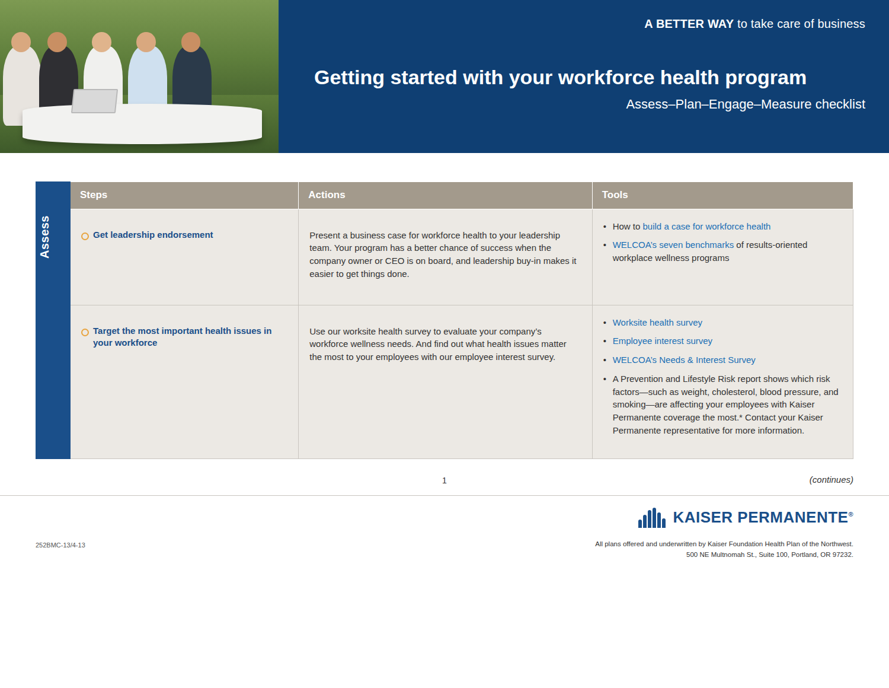A BETTER WAY to take care of business
Getting started with your workforce health program
Assess–Plan–Engage–Measure checklist
| | Steps | Actions | Tools |
| --- | --- | --- | --- |
| Assess | Get leadership endorsement | Present a business case for workforce health to your leadership team. Your program has a better chance of success when the company owner or CEO is on board, and leadership buy-in makes it easier to get things done. | How to build a case for workforce health WELCOA’s seven benchmarks of results-oriented workplace wellness programs |
| Target the most important health issues in your workforce | Use our worksite health survey to evaluate your company’s workforce wellness needs. And find out what health issues matter the most to your employees with our employee interest survey. | Worksite health survey Employee interest survey WELCOA’s Needs & Interest Survey A Prevention and Lifestyle Risk report shows which risk factors—such as weight, cholesterol, blood pressure, and smoking—are affecting your employees with Kaiser Permanente coverage the most.* Contact your Kaiser Permanente representative for more information. |
1
(continues)
252BMC-13/4-13
KAISER PERMANENTE®
All plans offered and underwritten by Kaiser Foundation Health Plan of the Northwest.
500 NE Multnomah St., Suite 100, Portland, OR 97232.